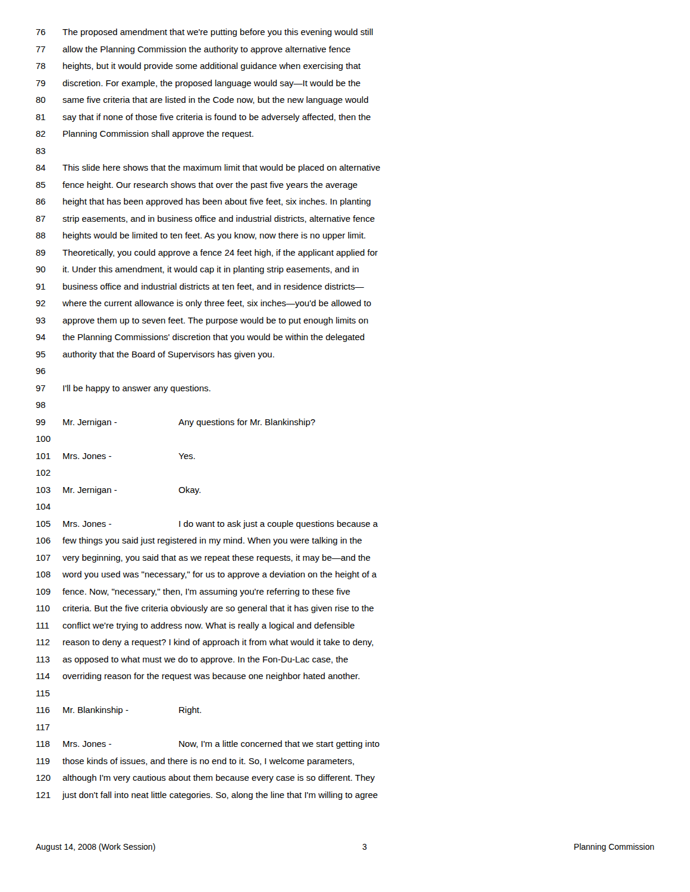| 76 | The proposed amendment that we're putting before you this evening would still |
| 77 | allow the Planning Commission the authority to approve alternative fence |
| 78 | heights, but it would provide some additional guidance when exercising that |
| 79 | discretion. For example, the proposed language would say—It would be the |
| 80 | same five criteria that are listed in the Code now, but the new language would |
| 81 | say that if none of those five criteria is found to be adversely affected, then the |
| 82 | Planning Commission shall approve the request. |
| 83 | |
| 84 | This slide here shows that the maximum limit that would be placed on alternative |
| 85 | fence height. Our research shows that over the past five years the average |
| 86 | height that has been approved has been about five feet, six inches. In planting |
| 87 | strip easements, and in business office and industrial districts, alternative fence |
| 88 | heights would be limited to ten feet. As you know, now there is no upper limit. |
| 89 | Theoretically, you could approve a fence 24 feet high, if the applicant applied for |
| 90 | it. Under this amendment, it would cap it in planting strip easements, and in |
| 91 | business office and industrial districts at ten feet, and in residence districts— |
| 92 | where the current allowance is only three feet, six inches—you'd be allowed to |
| 93 | approve them up to seven feet. The purpose would be to put enough limits on |
| 94 | the Planning Commissions' discretion that you would be within the delegated |
| 95 | authority that the Board of Supervisors has given you. |
| 96 | |
| 97 | I'll be happy to answer any questions. |
| 98 | |
| 99 | Mr. Jernigan - Any questions for Mr. Blankinship? |
| 100 | |
| 101 | Mrs. Jones - Yes. |
| 102 | |
| 103 | Mr. Jernigan - Okay. |
| 104 | |
| 105 | Mrs. Jones - I do want to ask just a couple questions because a |
| 106 | few things you said just registered in my mind. When you were talking in the |
| 107 | very beginning, you said that as we repeat these requests, it may be—and the |
| 108 | word you used was "necessary," for us to approve a deviation on the height of a |
| 109 | fence. Now, "necessary," then, I'm assuming you're referring to these five |
| 110 | criteria. But the five criteria obviously are so general that it has given rise to the |
| 111 | conflict we're trying to address now. What is really a logical and defensible |
| 112 | reason to deny a request? I kind of approach it from what would it take to deny, |
| 113 | as opposed to what must we do to approve. In the Fon-Du-Lac case, the |
| 114 | overriding reason for the request was because one neighbor hated another. |
| 115 | |
| 116 | Mr. Blankinship - Right. |
| 117 | |
| 118 | Mrs. Jones - Now, I'm a little concerned that we start getting into |
| 119 | those kinds of issues, and there is no end to it. So, I welcome parameters, |
| 120 | although I'm very cautious about them because every case is so different. They |
| 121 | just don't fall into neat little categories. So, along the line that I'm willing to agree |
August 14, 2008 (Work Session) 3 Planning Commission